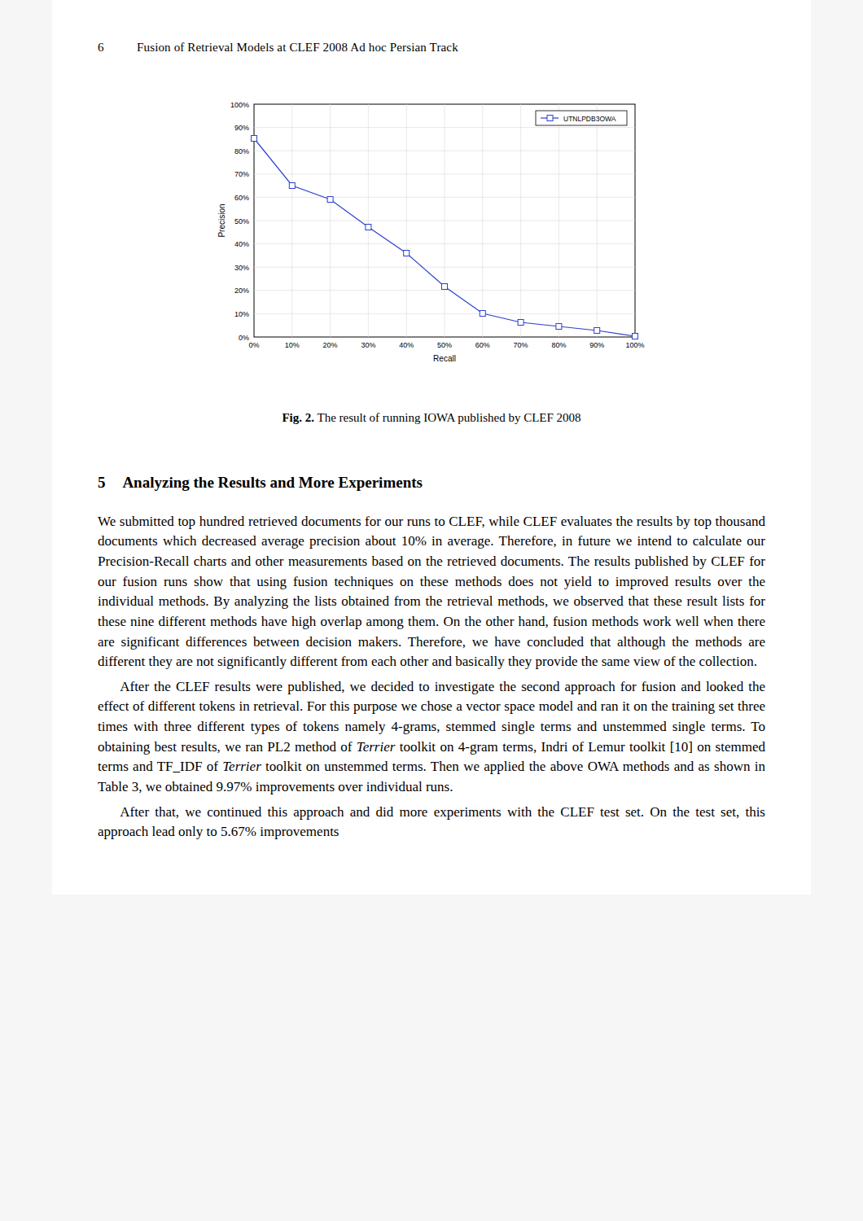6 Fusion of Retrieval Models at CLEF 2008 Ad hoc Persian Track
100% 90% 80% 70% 60% 50% 40% 30% 20% 10% 0% 0% 10% 20% 30% 40% 50% 60% 70% 80% 90% 100% Recall Precision UTNLPDB3OWA
Fig. 2. The result of running IOWA published by CLEF 2008
5 Analyzing the Results and More Experiments
We submitted top hundred retrieved documents for our runs to CLEF, while CLEF evaluates the results by top thousand documents which decreased average precision about 10% in average. Therefore, in future we intend to calculate our Precision-Recall charts and other measurements based on the retrieved documents. The results published by CLEF for our fusion runs show that using fusion techniques on these methods does not yield to improved results over the individual methods. By analyzing the lists obtained from the retrieval methods, we observed that these result lists for these nine different methods have high overlap among them. On the other hand, fusion methods work well when there are significant differences between decision makers. Therefore, we have concluded that although the methods are different they are not significantly different from each other and basically they provide the same view of the collection.
After the CLEF results were published, we decided to investigate the second approach for fusion and looked the effect of different tokens in retrieval. For this purpose we chose a vector space model and ran it on the training set three times with three different types of tokens namely 4-grams, stemmed single terms and unstemmed single terms. To obtaining best results, we ran PL2 method of Terrier toolkit on 4-gram terms, Indri of Lemur toolkit [10] on stemmed terms and TF_IDF of Terrier toolkit on unstemmed terms. Then we applied the above OWA methods and as shown in Table 3, we obtained 9.97% improvements over individual runs.
After that, we continued this approach and did more experiments with the CLEF test set. On the test set, this approach lead only to 5.67% improvements